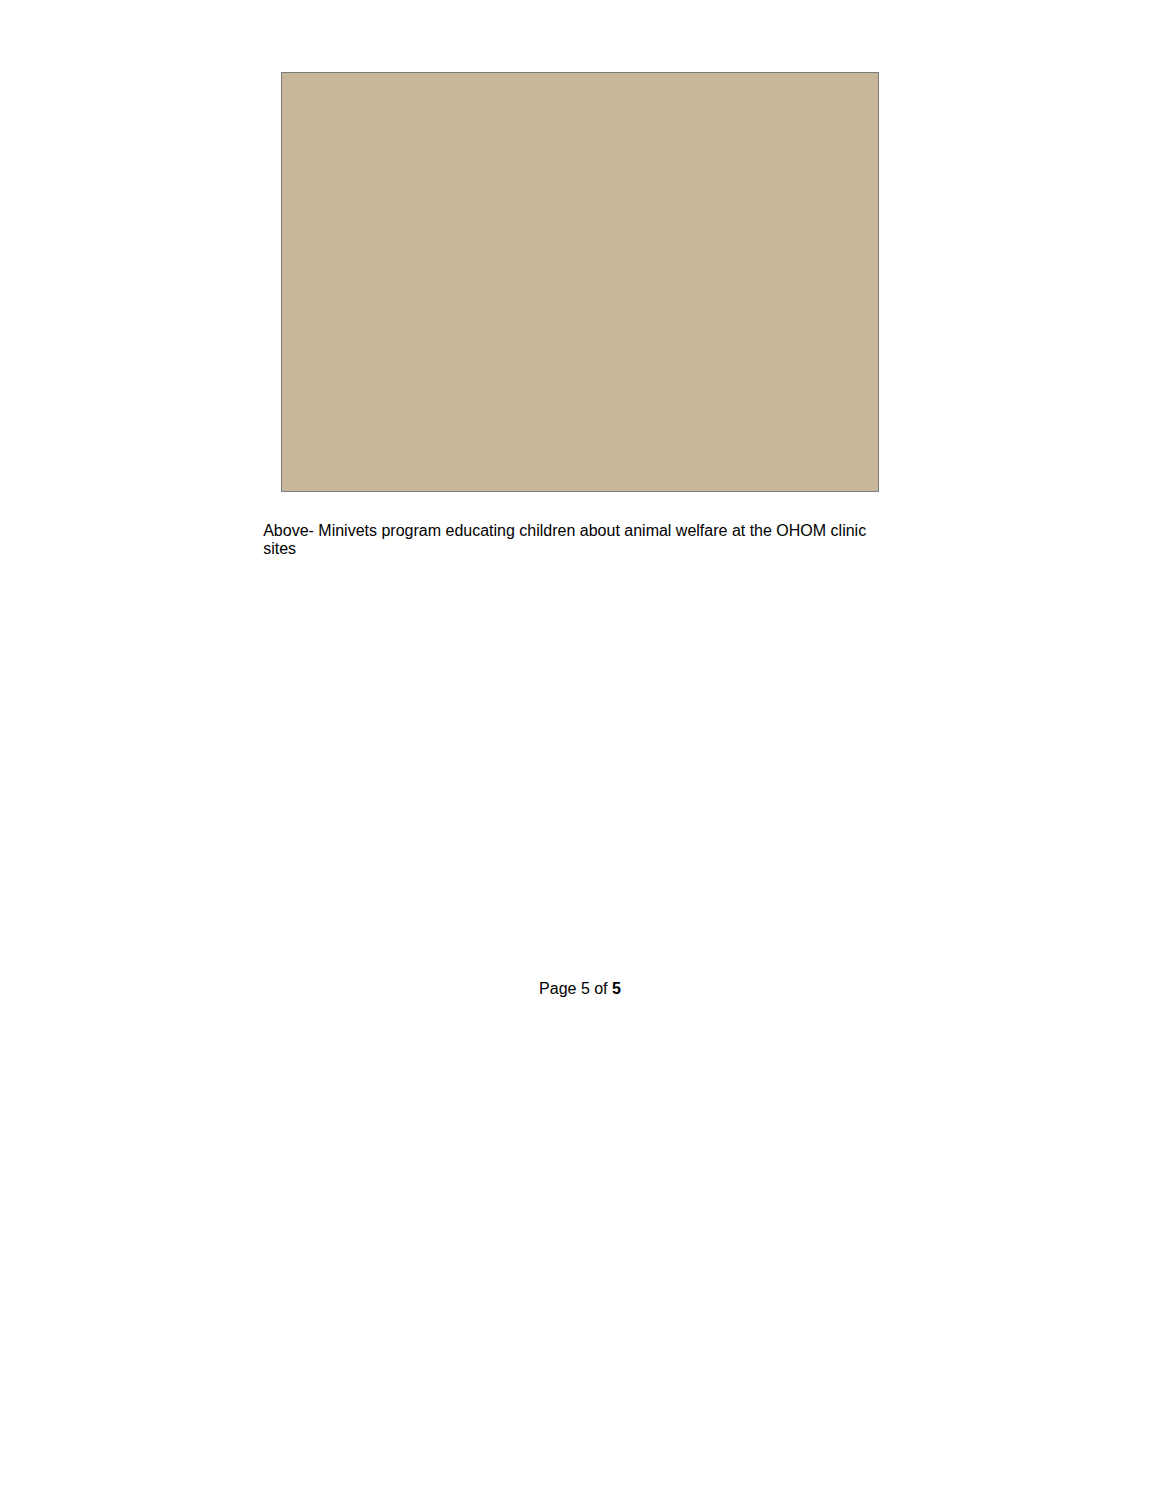Above- Minivets program educating children about animal welfare at the OHOM clinic sites
Page 5 of 5